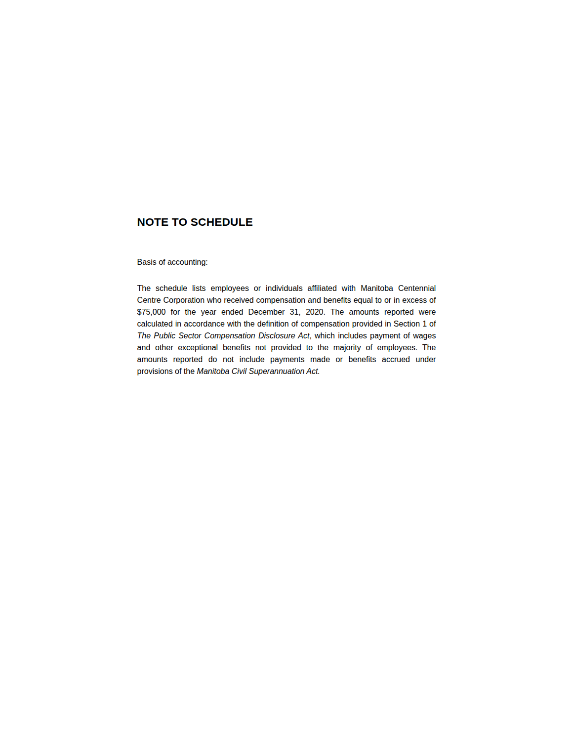NOTE TO SCHEDULE
Basis of accounting:
The schedule lists employees or individuals affiliated with Manitoba Centennial Centre Corporation who received compensation and benefits equal to or in excess of $75,000 for the year ended December 31, 2020. The amounts reported were calculated in accordance with the definition of compensation provided in Section 1 of The Public Sector Compensation Disclosure Act, which includes payment of wages and other exceptional benefits not provided to the majority of employees. The amounts reported do not include payments made or benefits accrued under provisions of the Manitoba Civil Superannuation Act.